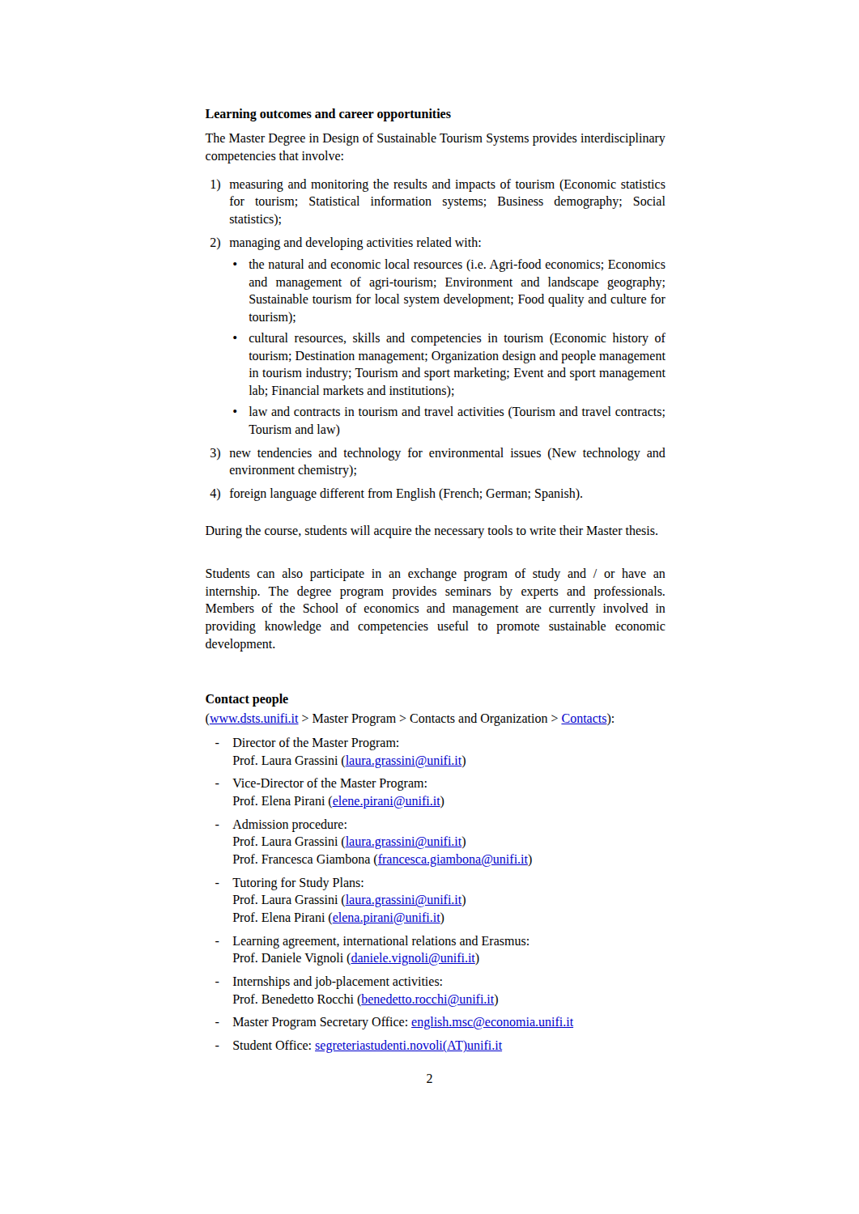Learning outcomes and career opportunities
The Master Degree in Design of Sustainable Tourism Systems provides interdisciplinary competencies that involve:
measuring and monitoring the results and impacts of tourism (Economic statistics for tourism; Statistical information systems; Business demography; Social statistics);
managing and developing activities related with:
the natural and economic local resources (i.e. Agri-food economics; Economics and management of agri-tourism; Environment and landscape geography; Sustainable tourism for local system development; Food quality and culture for tourism);
cultural resources, skills and competencies in tourism (Economic history of tourism; Destination management; Organization design and people management in tourism industry; Tourism and sport marketing; Event and sport management lab; Financial markets and institutions);
law and contracts in tourism and travel activities (Tourism and travel contracts; Tourism and law)
new tendencies and technology for environmental issues (New technology and environment chemistry);
foreign language different from English (French; German; Spanish).
During the course, students will acquire the necessary tools to write their Master thesis.
Students can also participate in an exchange program of study and / or have an internship. The degree program provides seminars by experts and professionals. Members of the School of economics and management are currently involved in providing knowledge and competencies useful to promote sustainable economic development.
Contact people
(www.dsts.unifi.it > Master Program > Contacts and Organization > Contacts):
Director of the Master Program:
Prof. Laura Grassini (laura.grassini@unifi.it)
Vice-Director of the Master Program:
Prof. Elena Pirani (elene.pirani@unifi.it)
Admission procedure:
Prof. Laura Grassini (laura.grassini@unifi.it) Prof. Francesca Giambona (francesca.giambona@unifi.it)
Tutoring for Study Plans:
Prof. Laura Grassini (laura.grassini@unifi.it) Prof. Elena Pirani (elena.pirani@unifi.it)
Learning agreement, international relations and Erasmus:
Prof. Daniele Vignoli (daniele.vignoli@unifi.it)
Internships and job-placement activities:
Prof. Benedetto Rocchi (benedetto.rocchi@unifi.it)
Master Program Secretary Office: english.msc@economia.unifi.it
Student Office: segreteriastudenti.novoli(AT)unifi.it
2